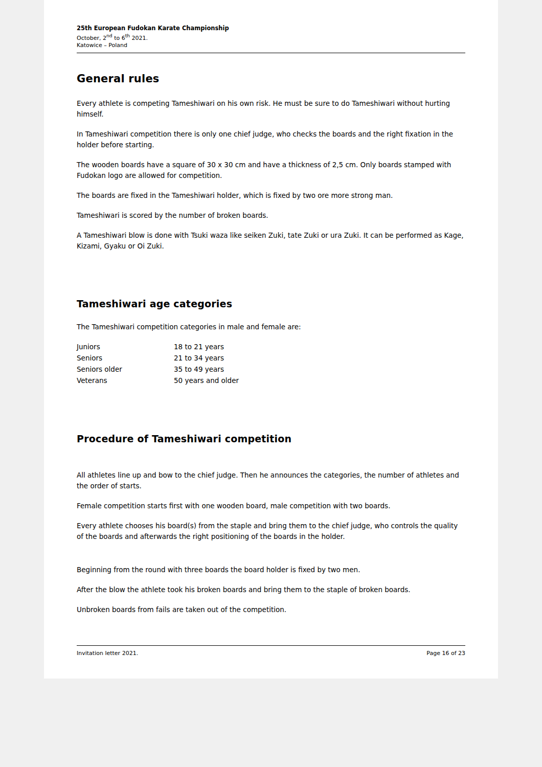25th European Fudokan Karate Championship
October, 2nd to 6th 2021.
Katowice – Poland
General rules
Every athlete is competing Tameshiwari on his own risk. He must be sure to do Tameshiwari without hurting himself.
In Tameshiwari competition there is only one chief judge, who checks the boards and the right fixation in the holder before starting.
The wooden boards have a square of 30 x 30 cm and have a thickness of 2,5 cm. Only boards stamped with Fudokan logo are allowed for competition.
The boards are fixed in the Tameshiwari holder, which is fixed by two ore more strong man.
Tameshiwari is scored by the number of broken boards.
A Tameshiwari blow is done with Tsuki waza like seiken Zuki, tate Zuki or ura Zuki. It can be performed as Kage, Kizami, Gyaku or Oi Zuki.
Tameshiwari age categories
The Tameshiwari competition categories in male and female are:
| Juniors | 18 to 21 years |
| Seniors | 21 to 34 years |
| Seniors older | 35 to 49 years |
| Veterans | 50 years and older |
Procedure of Tameshiwari competition
All athletes line up and bow to the chief judge. Then he announces the categories, the number of athletes and the order of starts.
Female competition starts first with one wooden board, male competition with two boards.
Every athlete chooses his board(s) from the staple and bring them to the chief judge, who controls the quality of the boards and afterwards the right positioning of the boards in the holder.
Beginning from the round with three boards the board holder is fixed by two men.
After the blow the athlete took his broken boards and bring them to the staple of broken boards.
Unbroken boards from fails are taken out of the competition.
Invitation letter 2021. Page 16 of 23